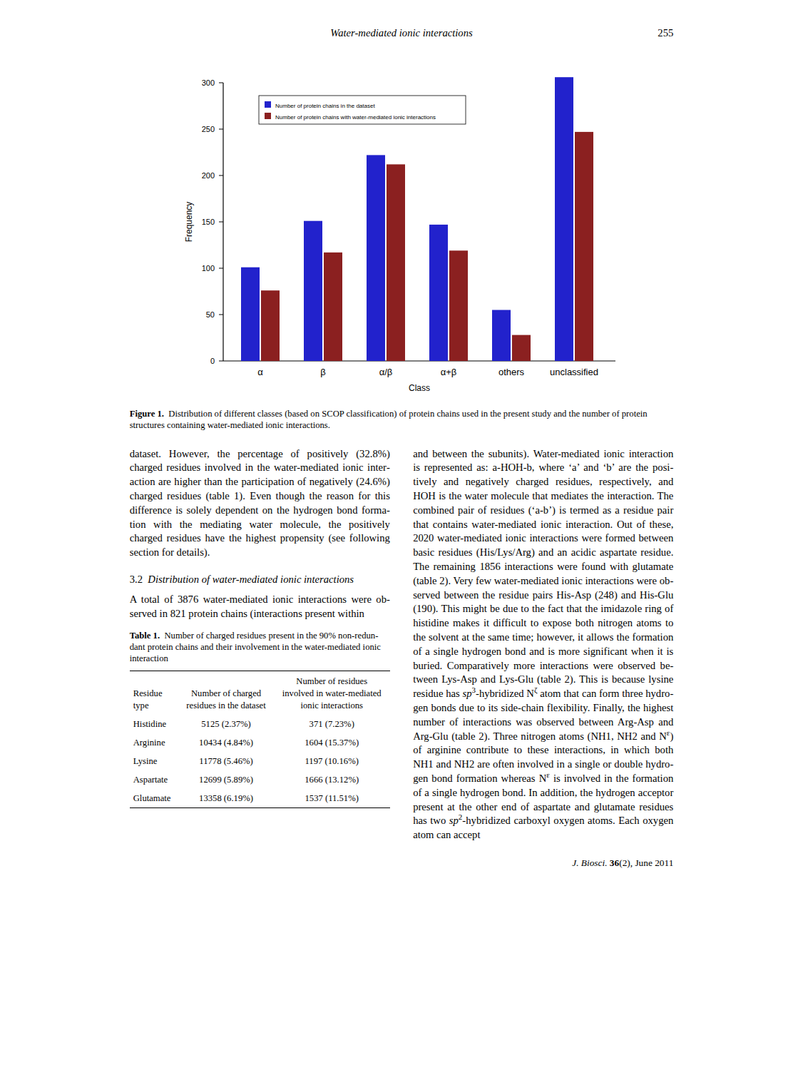Water-mediated ionic interactions 255
0 50 100 150 200 250 300 Frequency α β α/β α+β others unclassified Class Number of protein chains in the dataset Number of protein chains with water-mediated ionic interactions
Figure 1. Distribution of different classes (based on SCOP classification) of protein chains used in the present study and the number of protein structures containing water-mediated ionic interactions.
dataset. However, the percentage of positively (32.8%) charged residues involved in the water-mediated ionic interaction are higher than the participation of negatively (24.6%) charged residues (table 1). Even though the reason for this difference is solely dependent on the hydrogen bond formation with the mediating water molecule, the positively charged residues have the highest propensity (see following section for details).
3.2 Distribution of water-mediated ionic interactions
A total of 3876 water-mediated ionic interactions were observed in 821 protein chains (interactions present within
Table 1. Number of charged residues present in the 90% non-redundant protein chains and their involvement in the water-mediated ionic interaction
| Residue type | Number of charged residues in the dataset | Number of residues involved in water-mediated ionic interactions |
| --- | --- | --- |
| Histidine | 5125 (2.37%) | 371 (7.23%) |
| Arginine | 10434 (4.84%) | 1604 (15.37%) |
| Lysine | 11778 (5.46%) | 1197 (10.16%) |
| Aspartate | 12699 (5.89%) | 1666 (13.12%) |
| Glutamate | 13358 (6.19%) | 1537 (11.51%) |
and between the subunits). Water-mediated ionic interaction is represented as: a-HOH-b, where ‘a’ and ‘b’ are the positively and negatively charged residues, respectively, and HOH is the water molecule that mediates the interaction. The combined pair of residues (‘a-b’) is termed as a residue pair that contains water-mediated ionic interaction. Out of these, 2020 water-mediated ionic interactions were formed between basic residues (His/Lys/Arg) and an acidic aspartate residue. The remaining 1856 interactions were found with glutamate (table 2). Very few water-mediated ionic interactions were observed between the residue pairs His-Asp (248) and His-Glu (190). This might be due to the fact that the imidazole ring of histidine makes it difficult to expose both nitrogen atoms to the solvent at the same time; however, it allows the formation of a single hydrogen bond and is more significant when it is buried. Comparatively more interactions were observed between Lys-Asp and Lys-Glu (table 2). This is because lysine residue has sp3-hybridized Nζ atom that can form three hydrogen bonds due to its side-chain flexibility. Finally, the highest number of interactions was observed between Arg-Asp and Arg-Glu (table 2). Three nitrogen atoms (NH1, NH2 and Nε) of arginine contribute to these interactions, in which both NH1 and NH2 are often involved in a single or double hydrogen bond formation whereas Nε is involved in the formation of a single hydrogen bond. In addition, the hydrogen acceptor present at the other end of aspartate and glutamate residues has two sp2-hybridized carboxyl oxygen atoms. Each oxygen atom can accept
J. Biosci. 36(2), June 2011